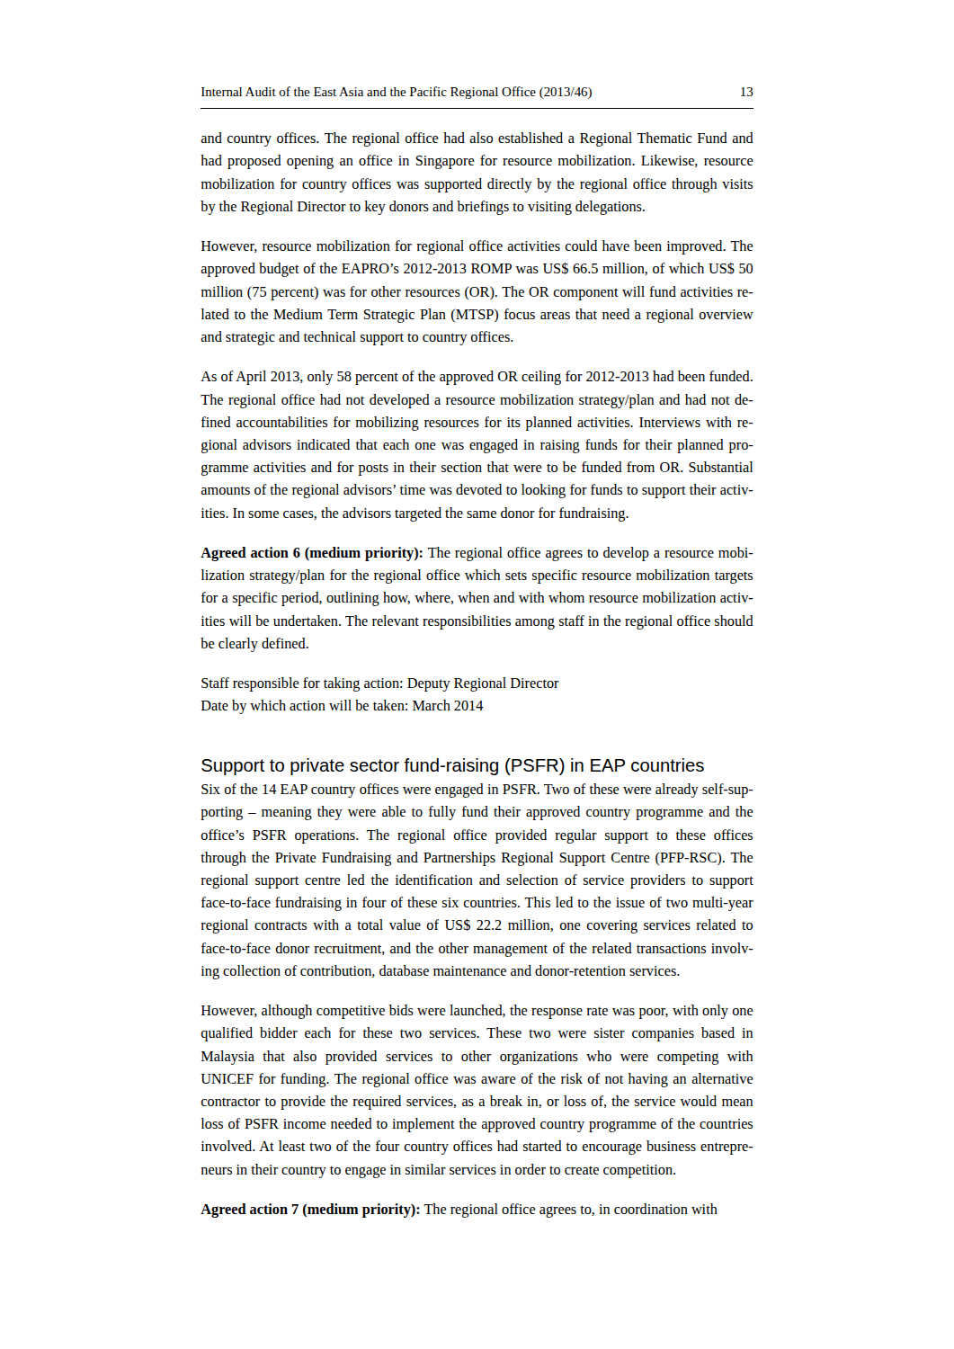Internal Audit of the East Asia and the Pacific Regional Office (2013/46)
13
and country offices. The regional office had also established a Regional Thematic Fund and had proposed opening an office in Singapore for resource mobilization. Likewise, resource mobilization for country offices was supported directly by the regional office through visits by the Regional Director to key donors and briefings to visiting delegations.
However, resource mobilization for regional office activities could have been improved. The approved budget of the EAPRO’s 2012-2013 ROMP was US$ 66.5 million, of which US$ 50 million (75 percent) was for other resources (OR). The OR component will fund activities related to the Medium Term Strategic Plan (MTSP) focus areas that need a regional overview and strategic and technical support to country offices.
As of April 2013, only 58 percent of the approved OR ceiling for 2012-2013 had been funded. The regional office had not developed a resource mobilization strategy/plan and had not defined accountabilities for mobilizing resources for its planned activities. Interviews with regional advisors indicated that each one was engaged in raising funds for their planned programme activities and for posts in their section that were to be funded from OR. Substantial amounts of the regional advisors’ time was devoted to looking for funds to support their activities. In some cases, the advisors targeted the same donor for fundraising.
Agreed action 6 (medium priority): The regional office agrees to develop a resource mobilization strategy/plan for the regional office which sets specific resource mobilization targets for a specific period, outlining how, where, when and with whom resource mobilization activities will be undertaken. The relevant responsibilities among staff in the regional office should be clearly defined.
Staff responsible for taking action: Deputy Regional Director
Date by which action will be taken: March 2014
Support to private sector fund-raising (PSFR) in EAP countries
Six of the 14 EAP country offices were engaged in PSFR. Two of these were already self-supporting – meaning they were able to fully fund their approved country programme and the office’s PSFR operations. The regional office provided regular support to these offices through the Private Fundraising and Partnerships Regional Support Centre (PFP-RSC). The regional support centre led the identification and selection of service providers to support face-to-face fundraising in four of these six countries. This led to the issue of two multi-year regional contracts with a total value of US$ 22.2 million, one covering services related to face-to-face donor recruitment, and the other management of the related transactions involving collection of contribution, database maintenance and donor-retention services.
However, although competitive bids were launched, the response rate was poor, with only one qualified bidder each for these two services. These two were sister companies based in Malaysia that also provided services to other organizations who were competing with UNICEF for funding. The regional office was aware of the risk of not having an alternative contractor to provide the required services, as a break in, or loss of, the service would mean loss of PSFR income needed to implement the approved country programme of the countries involved. At least two of the four country offices had started to encourage business entrepreneurs in their country to engage in similar services in order to create competition.
Agreed action 7 (medium priority): The regional office agrees to, in coordination with